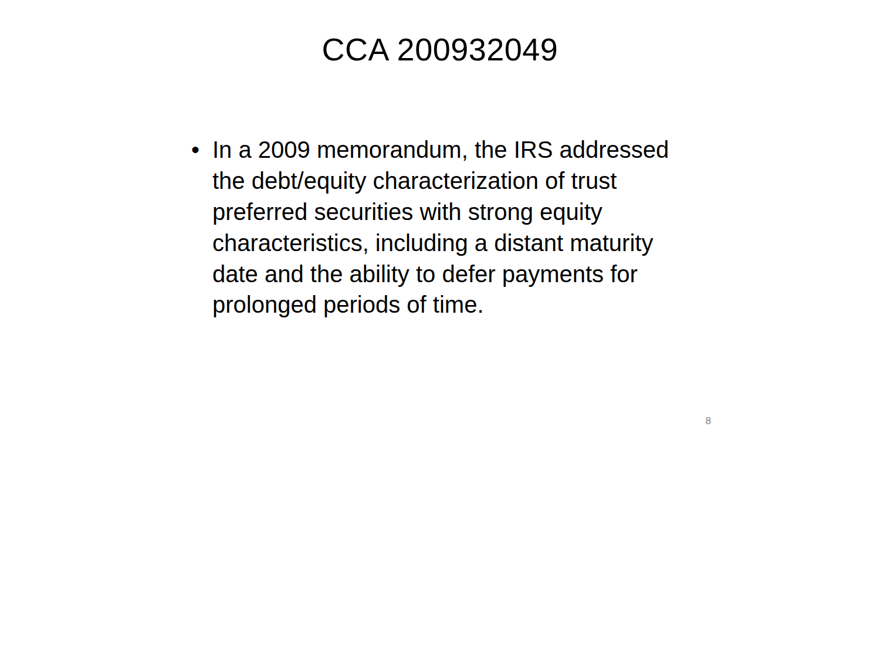CCA 200932049
In a 2009 memorandum, the IRS addressed the debt/equity characterization of trust preferred securities with strong equity characteristics, including a distant maturity date and the ability to defer payments for prolonged periods of time.
8